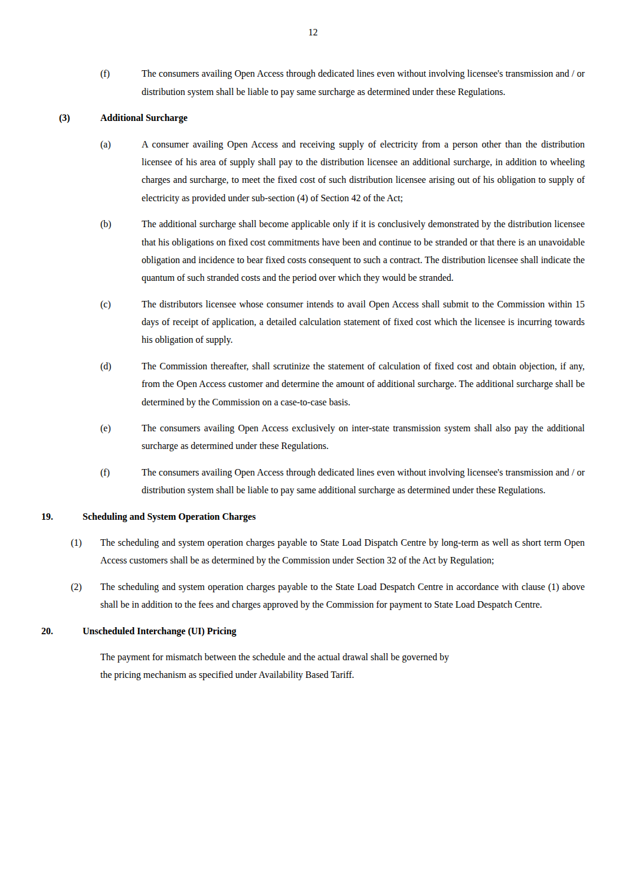12
(f)
The consumers availing Open Access through dedicated lines even without involving licensee's transmission and / or distribution system shall be liable to pay same surcharge as determined under these Regulations.
(3)
Additional Surcharge
(a)
A consumer availing Open Access and receiving supply of electricity from a person other than the distribution licensee of his area of supply shall pay to the distribution licensee an additional surcharge, in addition to wheeling charges and surcharge, to meet the fixed cost of such distribution licensee arising out of his obligation to supply of electricity as provided under sub-section (4) of Section 42 of the Act;
(b)
The additional surcharge shall become applicable only if it is conclusively demonstrated by the distribution licensee that his obligations on fixed cost commitments have been and continue to be stranded or that there is an unavoidable obligation and incidence to bear fixed costs consequent to such a contract. The distribution licensee shall indicate the quantum of such stranded costs and the period over which they would be stranded.
(c)
The distributors licensee whose consumer intends to avail Open Access shall submit to the Commission within 15 days of receipt of application, a detailed calculation statement of fixed cost which the licensee is incurring towards his obligation of supply.
(d)
The Commission thereafter, shall scrutinize the statement of calculation of fixed cost and obtain objection, if any, from the Open Access customer and determine the amount of additional surcharge. The additional surcharge shall be determined by the Commission on a case-to-case basis.
(e)
The consumers availing Open Access exclusively on inter-state transmission system shall also pay the additional surcharge as determined under these Regulations.
(f)
The consumers availing Open Access through dedicated lines even without involving licensee's transmission and / or distribution system shall be liable to pay same additional surcharge as determined under these Regulations.
19.
Scheduling and System Operation Charges
(1)
The scheduling and system operation charges payable to State Load Dispatch Centre by long-term as well as short term Open Access customers shall be as determined by the Commission under Section 32 of the Act by Regulation;
(2)
The scheduling and system operation charges payable to the State Load Despatch Centre in accordance with clause (1) above shall be in addition to the fees and charges approved by the Commission for payment to State Load Despatch Centre.
20.
Unscheduled Interchange (UI) Pricing
The payment for mismatch between the schedule and the actual drawal shall be governed by
the pricing mechanism as specified under Availability Based Tariff.